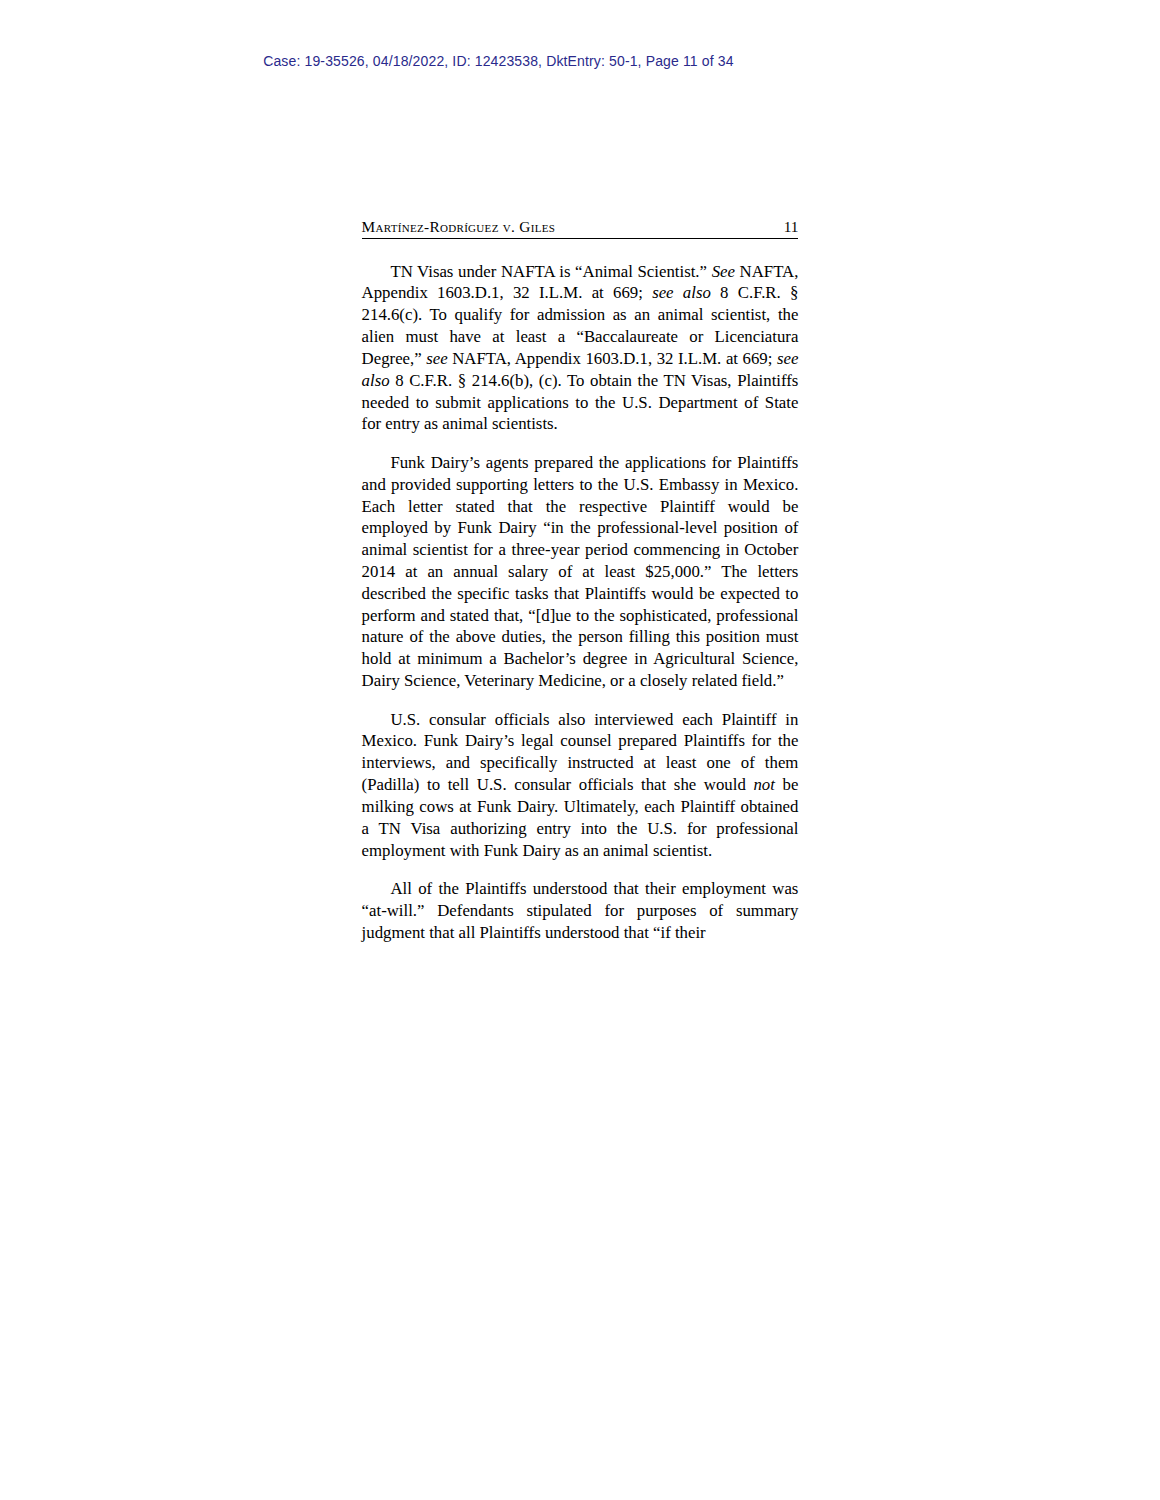Case: 19-35526, 04/18/2022, ID: 12423538, DktEntry: 50-1, Page 11 of 34
Martínez-Rodríguez v. Giles 11
TN Visas under NAFTA is “Animal Scientist.” See NAFTA, Appendix 1603.D.1, 32 I.L.M. at 669; see also 8 C.F.R. § 214.6(c). To qualify for admission as an animal scientist, the alien must have at least a “Baccalaureate or Licenciatura Degree,” see NAFTA, Appendix 1603.D.1, 32 I.L.M. at 669; see also 8 C.F.R. § 214.6(b), (c). To obtain the TN Visas, Plaintiffs needed to submit applications to the U.S. Department of State for entry as animal scientists.
Funk Dairy’s agents prepared the applications for Plaintiffs and provided supporting letters to the U.S. Embassy in Mexico. Each letter stated that the respective Plaintiff would be employed by Funk Dairy “in the professional-level position of animal scientist for a three-year period commencing in October 2014 at an annual salary of at least $25,000.” The letters described the specific tasks that Plaintiffs would be expected to perform and stated that, “[d]ue to the sophisticated, professional nature of the above duties, the person filling this position must hold at minimum a Bachelor’s degree in Agricultural Science, Dairy Science, Veterinary Medicine, or a closely related field.”
U.S. consular officials also interviewed each Plaintiff in Mexico. Funk Dairy’s legal counsel prepared Plaintiffs for the interviews, and specifically instructed at least one of them (Padilla) to tell U.S. consular officials that she would not be milking cows at Funk Dairy. Ultimately, each Plaintiff obtained a TN Visa authorizing entry into the U.S. for professional employment with Funk Dairy as an animal scientist.
All of the Plaintiffs understood that their employment was “at-will.” Defendants stipulated for purposes of summary judgment that all Plaintiffs understood that “if their